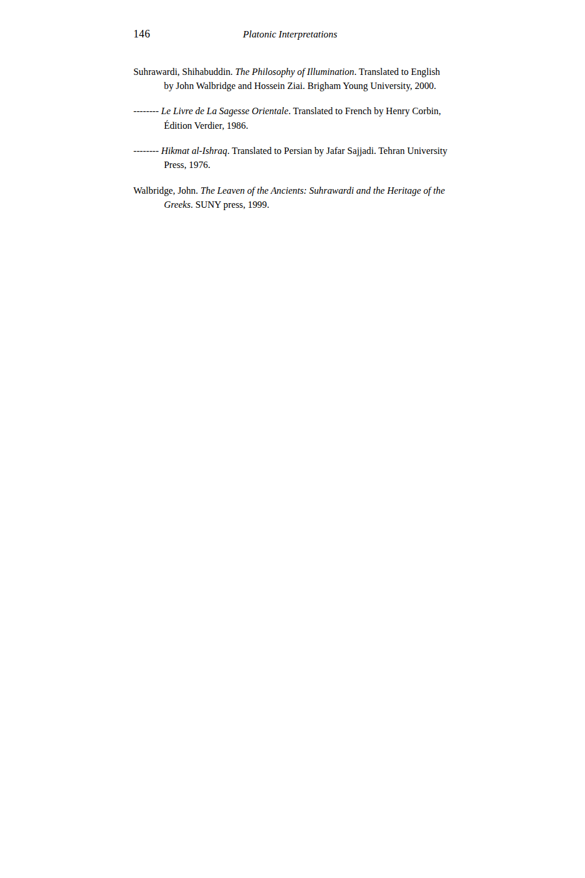146 Platonic Interpretations
Suhrawardi, Shihabuddin. The Philosophy of Illumination. Translated to English by John Walbridge and Hossein Ziai. Brigham Young University, 2000.
-------- Le Livre de La Sagesse Orientale. Translated to French by Henry Corbin, Édition Verdier, 1986.
-------- Hikmat al-Ishraq. Translated to Persian by Jafar Sajjadi. Tehran University Press, 1976.
Walbridge, John. The Leaven of the Ancients: Suhrawardi and the Heritage of the Greeks. SUNY press, 1999.